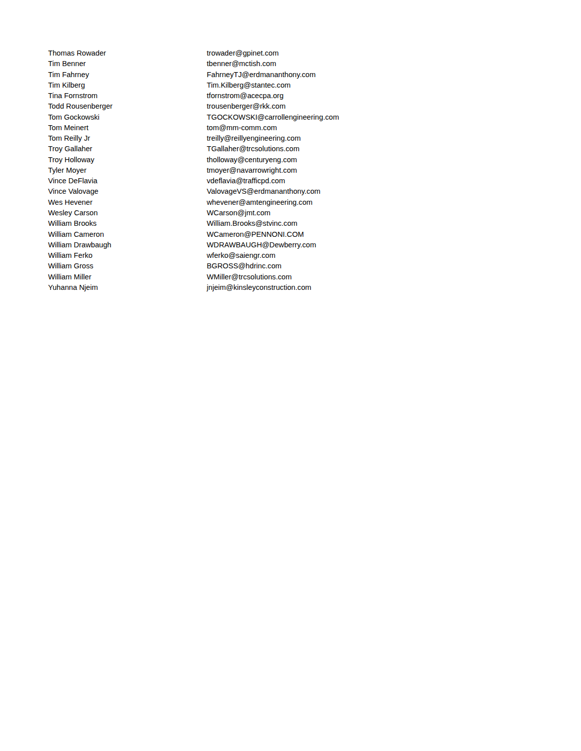| Thomas Rowader | trowader@gpinet.com |
| Tim Benner | tbenner@mctish.com |
| Tim Fahrney | FahrneyTJ@erdmananthony.com |
| Tim Kilberg | Tim.Kilberg@stantec.com |
| Tina Fornstrom | tfornstrom@acecpa.org |
| Todd Rousenberger | trousenberger@rkk.com |
| Tom Gockowski | TGOCKOWSKI@carrollengineering.com |
| Tom Meinert | tom@mm-comm.com |
| Tom Reilly Jr | treilly@reillyengineering.com |
| Troy Gallaher | TGallaher@trcsolutions.com |
| Troy Holloway | tholloway@centuryeng.com |
| Tyler Moyer | tmoyer@navarrowright.com |
| Vince DeFlavia | vdeflavia@trafficpd.com |
| Vince Valovage | ValovageVS@erdmananthony.com |
| Wes Hevener | whevener@amtengineering.com |
| Wesley Carson | WCarson@jmt.com |
| William Brooks | William.Brooks@stvinc.com |
| William Cameron | WCameron@PENNONI.COM |
| William Drawbaugh | WDRAWBAUGH@Dewberry.com |
| William Ferko | wferko@saiengr.com |
| William Gross | BGROSS@hdrinc.com |
| William Miller | WMiller@trcsolutions.com |
| Yuhanna Njeim | jnjeim@kinsleyconstruction.com |